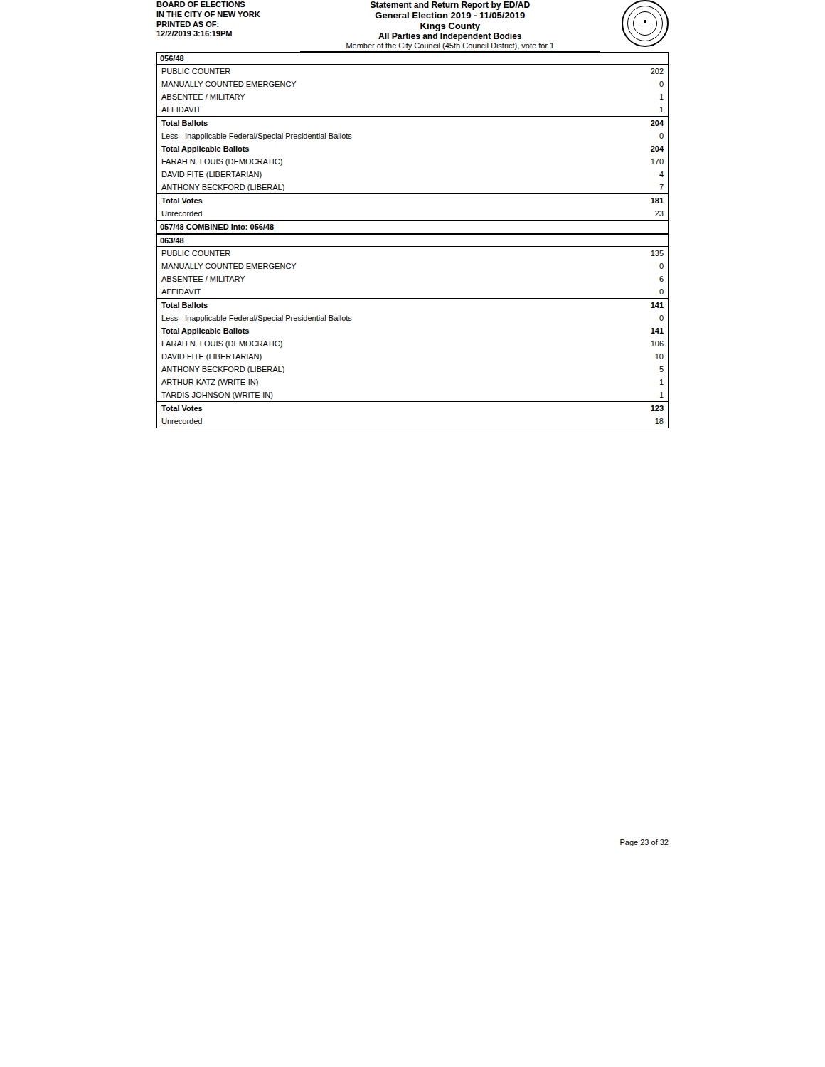BOARD OF ELECTIONS
IN THE CITY OF NEW YORK
PRINTED AS OF:
12/2/2019 3:16:19PM
Statement and Return Report by ED/AD
General Election 2019 - 11/05/2019
Kings County
All Parties and Independent Bodies
Member of the City Council (45th Council District), vote for 1
056/48
| PUBLIC COUNTER | 202 |
| MANUALLY COUNTED EMERGENCY | 0 |
| ABSENTEE / MILITARY | 1 |
| AFFIDAVIT | 1 |
| Total Ballots | 204 |
| Less - Inapplicable Federal/Special Presidential Ballots | 0 |
| Total Applicable Ballots | 204 |
| FARAH N. LOUIS (DEMOCRATIC) | 170 |
| DAVID FITE (LIBERTARIAN) | 4 |
| ANTHONY BECKFORD (LIBERAL) | 7 |
| Total Votes | 181 |
| Unrecorded | 23 |
057/48 COMBINED into: 056/48
063/48
| PUBLIC COUNTER | 135 |
| MANUALLY COUNTED EMERGENCY | 0 |
| ABSENTEE / MILITARY | 6 |
| AFFIDAVIT | 0 |
| Total Ballots | 141 |
| Less - Inapplicable Federal/Special Presidential Ballots | 0 |
| Total Applicable Ballots | 141 |
| FARAH N. LOUIS (DEMOCRATIC) | 106 |
| DAVID FITE (LIBERTARIAN) | 10 |
| ANTHONY BECKFORD (LIBERAL) | 5 |
| ARTHUR KATZ (WRITE-IN) | 1 |
| TARDIS JOHNSON (WRITE-IN) | 1 |
| Total Votes | 123 |
| Unrecorded | 18 |
Page 23 of 32